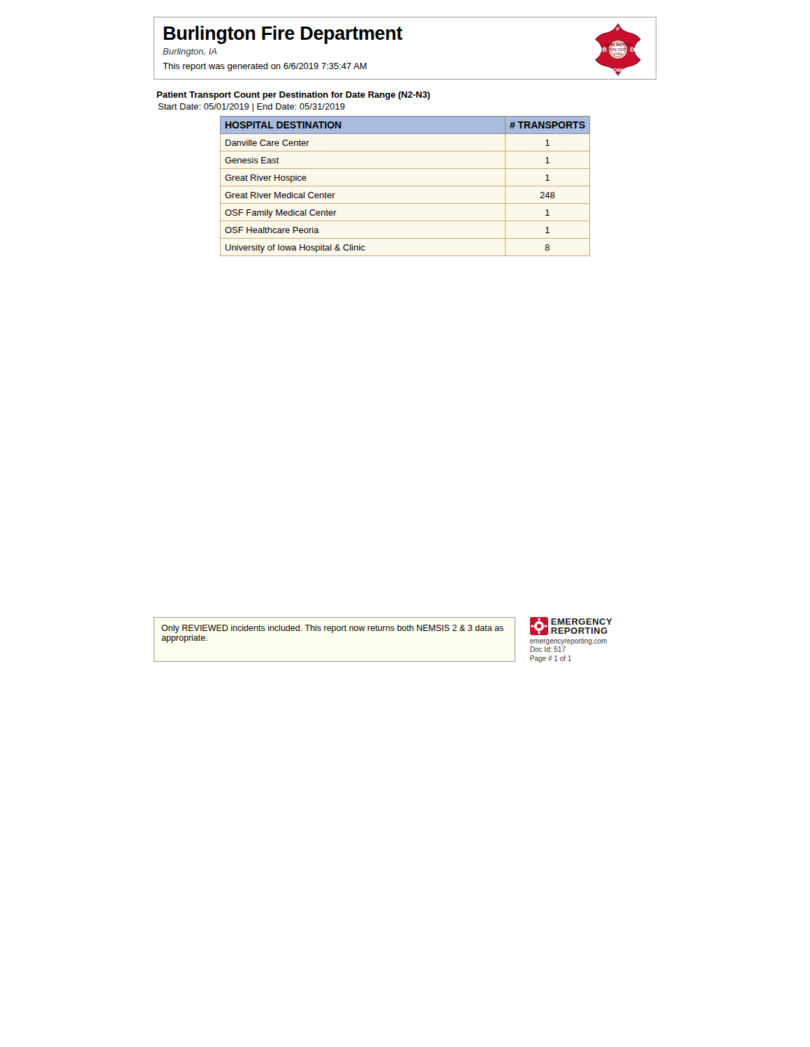Burlington Fire Department
Burlington, IA
This report was generated on 6/6/2019 7:35:47 AM
BURLINGTON FIRE DEPT IOWA B D F IOWA
Patient Transport Count per Destination for Date Range (N2-N3)
Start Date: 05/01/2019 | End Date: 05/31/2019
| HOSPITAL DESTINATION | # TRANSPORTS |
| --- | --- |
| Danville Care Center | 1 |
| Genesis East | 1 |
| Great River Hospice | 1 |
| Great River Medical Center | 248 |
| OSF Family Medical Center | 1 |
| OSF Healthcare Peoria | 1 |
| University of Iowa Hospital & Clinic | 8 |
Only REVIEWED incidents included. This report now returns both NEMSIS 2 & 3 data as appropriate.
EMERGENCY
REPORTING
emergencyreporting.com
Doc Id: 517
Page # 1 of 1